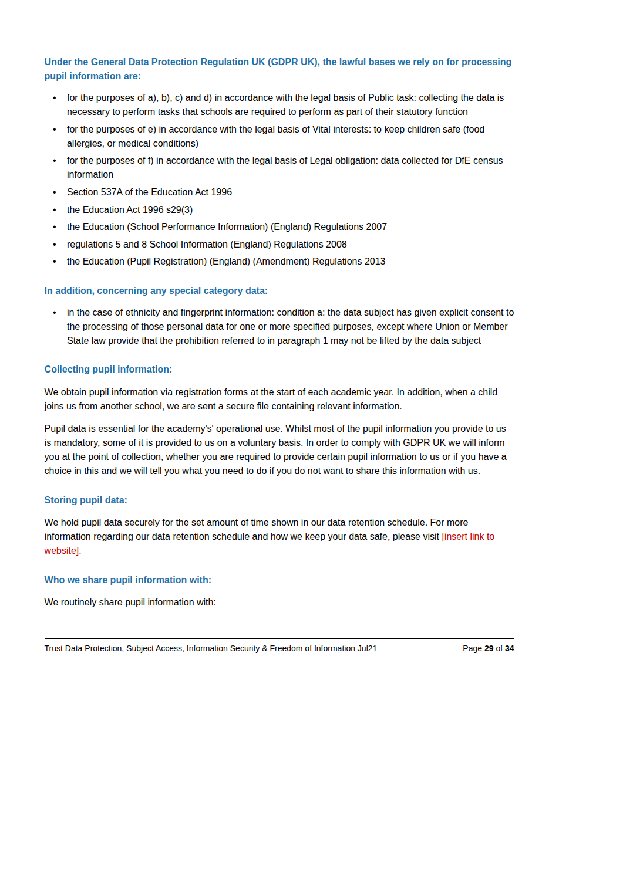Under the General Data Protection Regulation UK (GDPR UK), the lawful bases we rely on for processing pupil information are:
for the purposes of a), b), c) and d) in accordance with the legal basis of Public task: collecting the data is necessary to perform tasks that schools are required to perform as part of their statutory function
for the purposes of e) in accordance with the legal basis of Vital interests: to keep children safe (food allergies, or medical conditions)
for the purposes of f) in accordance with the legal basis of Legal obligation: data collected for DfE census information
Section 537A of the Education Act 1996
the Education Act 1996 s29(3)
the Education (School Performance Information) (England) Regulations 2007
regulations 5 and 8 School Information (England) Regulations 2008
the Education (Pupil Registration) (England) (Amendment) Regulations 2013
In addition, concerning any special category data:
in the case of ethnicity and fingerprint information: condition a: the data subject has given explicit consent to the processing of those personal data for one or more specified purposes, except where Union or Member State law provide that the prohibition referred to in paragraph 1 may not be lifted by the data subject
Collecting pupil information:
We obtain pupil information via registration forms at the start of each academic year. In addition, when a child joins us from another school, we are sent a secure file containing relevant information.
Pupil data is essential for the academy's' operational use. Whilst most of the pupil information you provide to us is mandatory, some of it is provided to us on a voluntary basis. In order to comply with GDPR UK we will inform you at the point of collection, whether you are required to provide certain pupil information to us or if you have a choice in this and we will tell you what you need to do if you do not want to share this information with us.
Storing pupil data:
We hold pupil data securely for the set amount of time shown in our data retention schedule. For more information regarding our data retention schedule and how we keep your data safe, please visit [insert link to website].
Who we share pupil information with:
We routinely share pupil information with:
Trust Data Protection, Subject Access, Information Security & Freedom of Information Jul21 Page 29 of 34